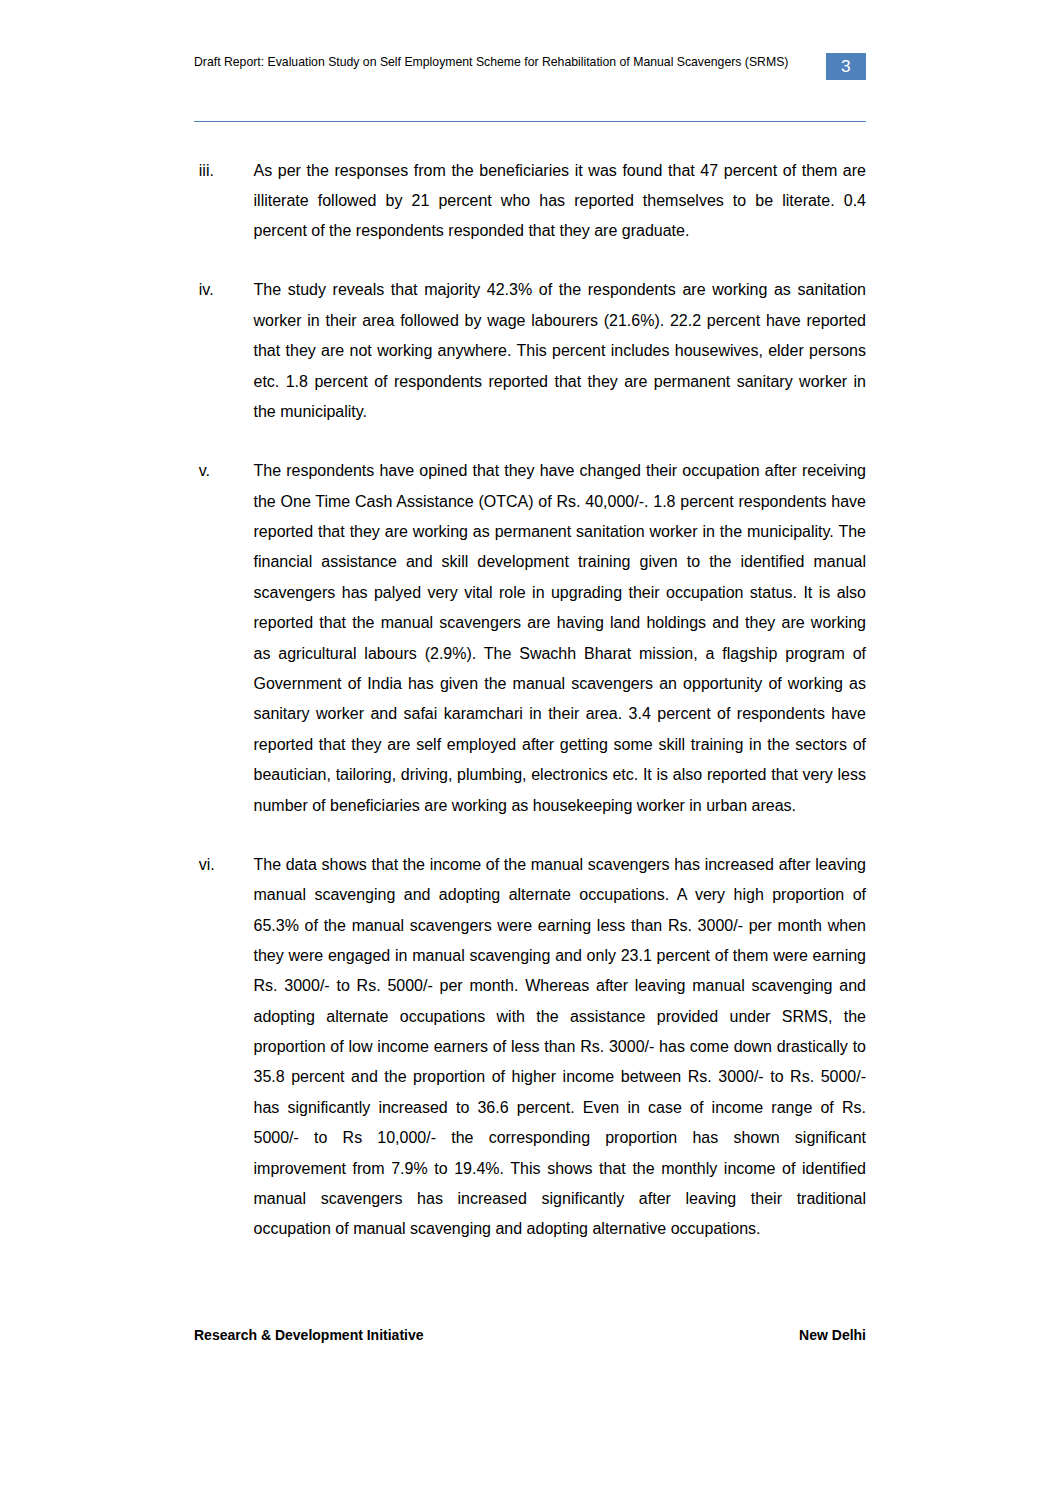Draft Report: Evaluation Study on Self Employment Scheme for Rehabilitation of Manual Scavengers (SRMS)
3
iii. As per the responses from the beneficiaries it was found that 47 percent of them are illiterate followed by 21 percent who has reported themselves to be literate. 0.4 percent of the respondents responded that they are graduate.
iv. The study reveals that majority 42.3% of the respondents are working as sanitation worker in their area followed by wage labourers (21.6%). 22.2 percent have reported that they are not working anywhere. This percent includes housewives, elder persons etc. 1.8 percent of respondents reported that they are permanent sanitary worker in the municipality.
v. The respondents have opined that they have changed their occupation after receiving the One Time Cash Assistance (OTCA) of Rs. 40,000/-. 1.8 percent respondents have reported that they are working as permanent sanitation worker in the municipality. The financial assistance and skill development training given to the identified manual scavengers has palyed very vital role in upgrading their occupation status. It is also reported that the manual scavengers are having land holdings and they are working as agricultural labours (2.9%). The Swachh Bharat mission, a flagship program of Government of India has given the manual scavengers an opportunity of working as sanitary worker and safai karamchari in their area. 3.4 percent of respondents have reported that they are self employed after getting some skill training in the sectors of beautician, tailoring, driving, plumbing, electronics etc. It is also reported that very less number of beneficiaries are working as housekeeping worker in urban areas.
vi. The data shows that the income of the manual scavengers has increased after leaving manual scavenging and adopting alternate occupations. A very high proportion of 65.3% of the manual scavengers were earning less than Rs. 3000/- per month when they were engaged in manual scavenging and only 23.1 percent of them were earning Rs. 3000/- to Rs. 5000/- per month. Whereas after leaving manual scavenging and adopting alternate occupations with the assistance provided under SRMS, the proportion of low income earners of less than Rs. 3000/- has come down drastically to 35.8 percent and the proportion of higher income between Rs. 3000/- to Rs. 5000/- has significantly increased to 36.6 percent. Even in case of income range of Rs. 5000/- to Rs 10,000/- the corresponding proportion has shown significant improvement from 7.9% to 19.4%. This shows that the monthly income of identified manual scavengers has increased significantly after leaving their traditional occupation of manual scavenging and adopting alternative occupations.
Research & Development Initiative
New Delhi